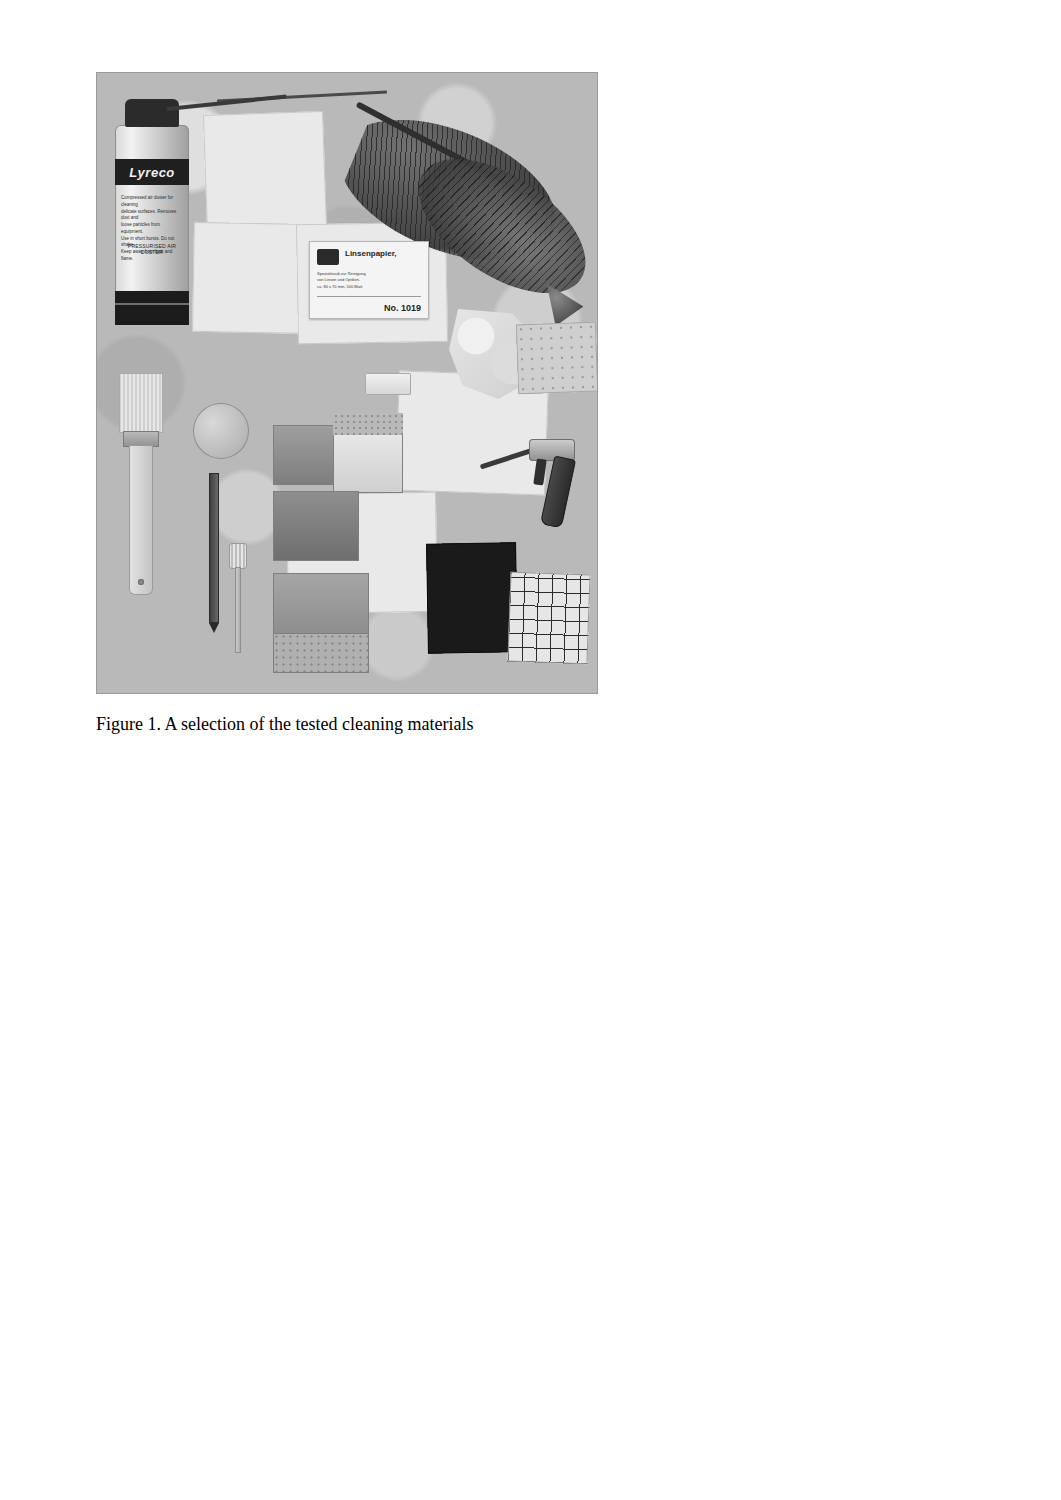Lyreco
Compressed air duster for cleaning
delicate surfaces. Removes dust and
loose particles from equipment.
Use in short bursts. Do not shake.
Keep away from heat and flame.
PRESSURISED AIR DUSTER
Linsenpapier,
Spezialstaub zur Reinigung
von Linsen und Optiken.
ca. 80 x 70 mm, 500 Blatt
No. 1019
Figure 1. A selection of the tested cleaning materials